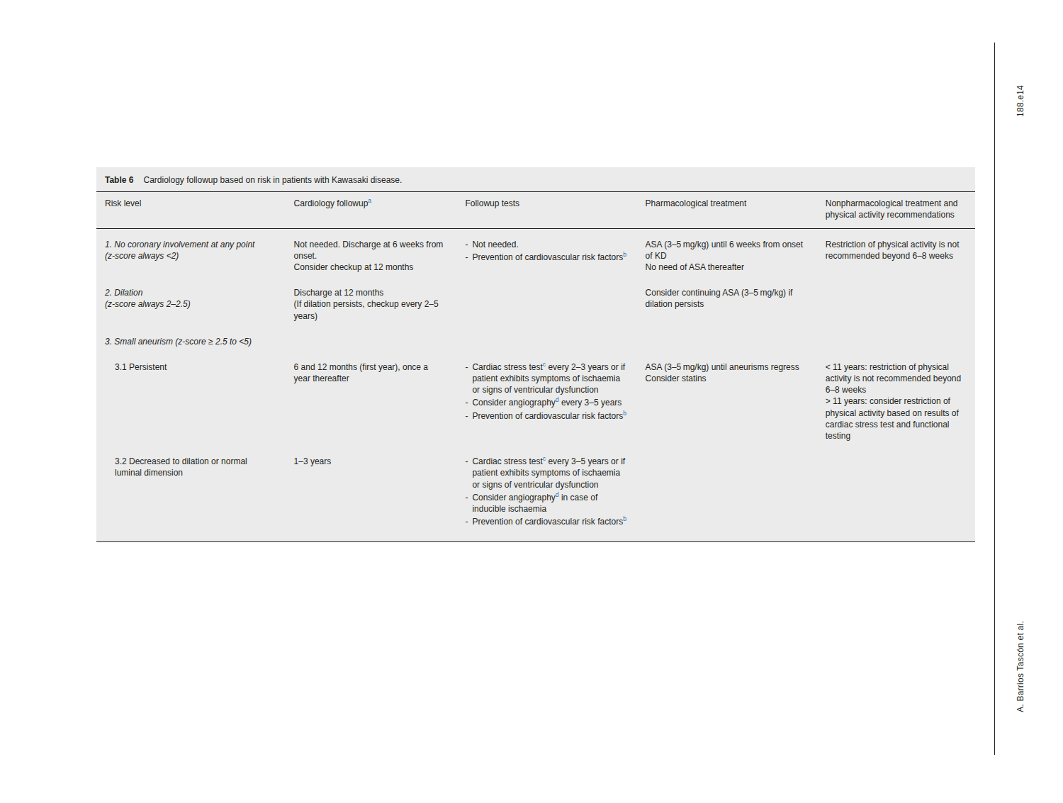188.e14
A. Barrios Tascón et al.
Table 6 Cardiology followup based on risk in patients with Kawasaki disease.
| Risk level | Cardiology followup a | Followup tests | Pharmacological treatment | Nonpharmacological treatment and physical activity recommendations |
| --- | --- | --- | --- | --- |
| 1. No coronary involvement at any point (z-score always <2) | Not needed. Discharge at 6 weeks from onset. Consider checkup at 12 months | Not needed. Prevention of cardiovascular risk factors b | ASA (3–5 mg/kg) until 6 weeks from onset of KD No need of ASA thereafter | Restriction of physical activity is not recommended beyond 6–8 weeks |
| 2. Dilation (z-score always 2–2.5) | Discharge at 12 months (If dilation persists, checkup every 2–5 years) | | Consider continuing ASA (3–5 mg/kg) if dilation persists | |
| 3. Small aneurism (z-score ≥ 2.5 to <5) |
| 3.1 Persistent | 6 and 12 months (first year), once a year thereafter | Cardiac stress test c every 2–3 years or if patient exhibits symptoms of ischaemia or signs of ventricular dysfunction Consider angiography d every 3–5 years Prevention of cardiovascular risk factors b | ASA (3–5 mg/kg) until aneurisms regress Consider statins | < 11 years: restriction of physical activity is not recommended beyond 6–8 weeks > 11 years: consider restriction of physical activity based on results of cardiac stress test and functional testing |
| 3.2 Decreased to dilation or normal luminal dimension | 1–3 years | Cardiac stress test c every 3–5 years or if patient exhibits symptoms of ischaemia or signs of ventricular dysfunction Consider angiography d in case of inducible ischaemia Prevention of cardiovascular risk factors b | | |